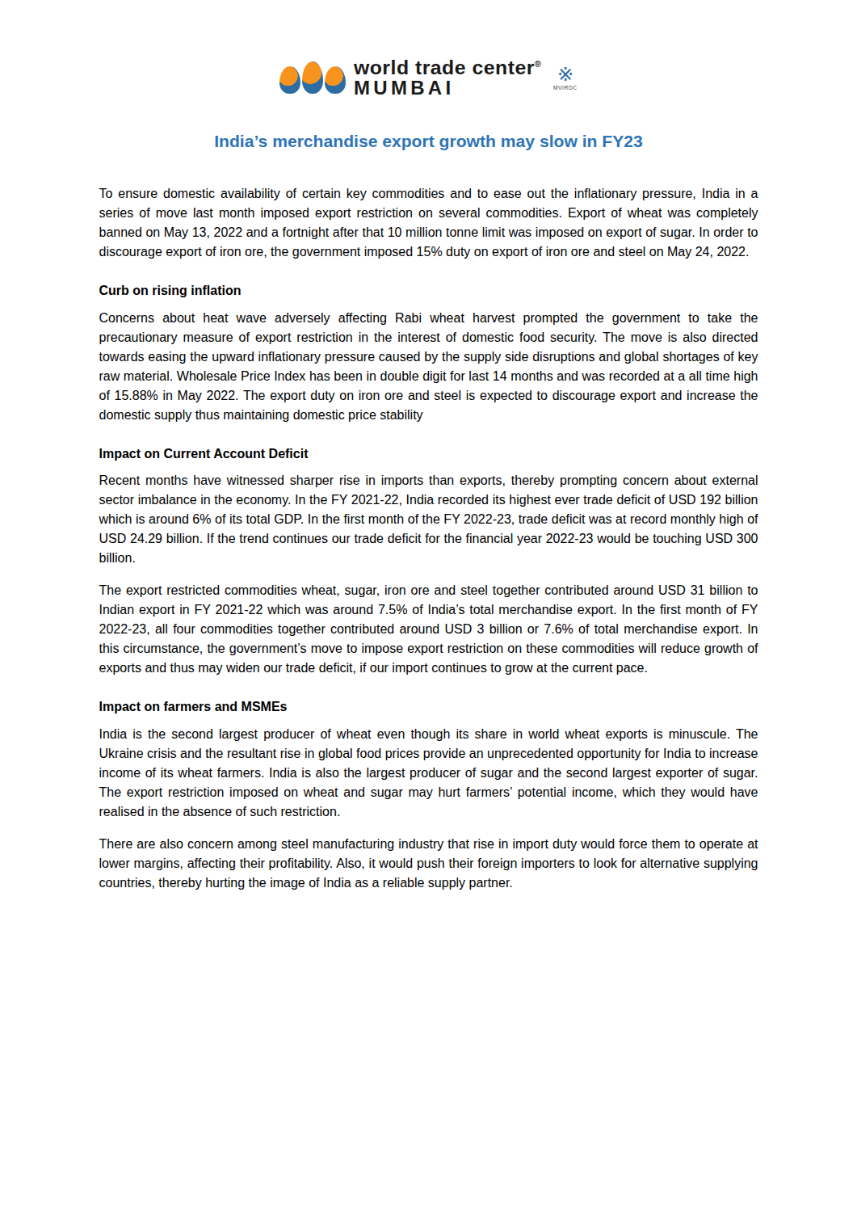world trade center®
MUMBAI ※ MVIRDC
India’s merchandise export growth may slow in FY23
To ensure domestic availability of certain key commodities and to ease out the inflationary pressure, India in a series of move last month imposed export restriction on several commodities. Export of wheat was completely banned on May 13, 2022 and a fortnight after that 10 million tonne limit was imposed on export of sugar. In order to discourage export of iron ore, the government imposed 15% duty on export of iron ore and steel on May 24, 2022.
Curb on rising inflation
Concerns about heat wave adversely affecting Rabi wheat harvest prompted the government to take the precautionary measure of export restriction in the interest of domestic food security. The move is also directed towards easing the upward inflationary pressure caused by the supply side disruptions and global shortages of key raw material. Wholesale Price Index has been in double digit for last 14 months and was recorded at a all time high of 15.88% in May 2022. The export duty on iron ore and steel is expected to discourage export and increase the domestic supply thus maintaining domestic price stability
Impact on Current Account Deficit
Recent months have witnessed sharper rise in imports than exports, thereby prompting concern about external sector imbalance in the economy. In the FY 2021-22, India recorded its highest ever trade deficit of USD 192 billion which is around 6% of its total GDP. In the first month of the FY 2022-23, trade deficit was at record monthly high of USD 24.29 billion. If the trend continues our trade deficit for the financial year 2022-23 would be touching USD 300 billion.
The export restricted commodities wheat, sugar, iron ore and steel together contributed around USD 31 billion to Indian export in FY 2021-22 which was around 7.5% of India’s total merchandise export. In the first month of FY 2022-23, all four commodities together contributed around USD 3 billion or 7.6% of total merchandise export. In this circumstance, the government’s move to impose export restriction on these commodities will reduce growth of exports and thus may widen our trade deficit, if our import continues to grow at the current pace.
Impact on farmers and MSMEs
India is the second largest producer of wheat even though its share in world wheat exports is minuscule. The Ukraine crisis and the resultant rise in global food prices provide an unprecedented opportunity for India to increase income of its wheat farmers. India is also the largest producer of sugar and the second largest exporter of sugar. The export restriction imposed on wheat and sugar may hurt farmers’ potential income, which they would have realised in the absence of such restriction.
There are also concern among steel manufacturing industry that rise in import duty would force them to operate at lower margins, affecting their profitability. Also, it would push their foreign importers to look for alternative supplying countries, thereby hurting the image of India as a reliable supply partner.